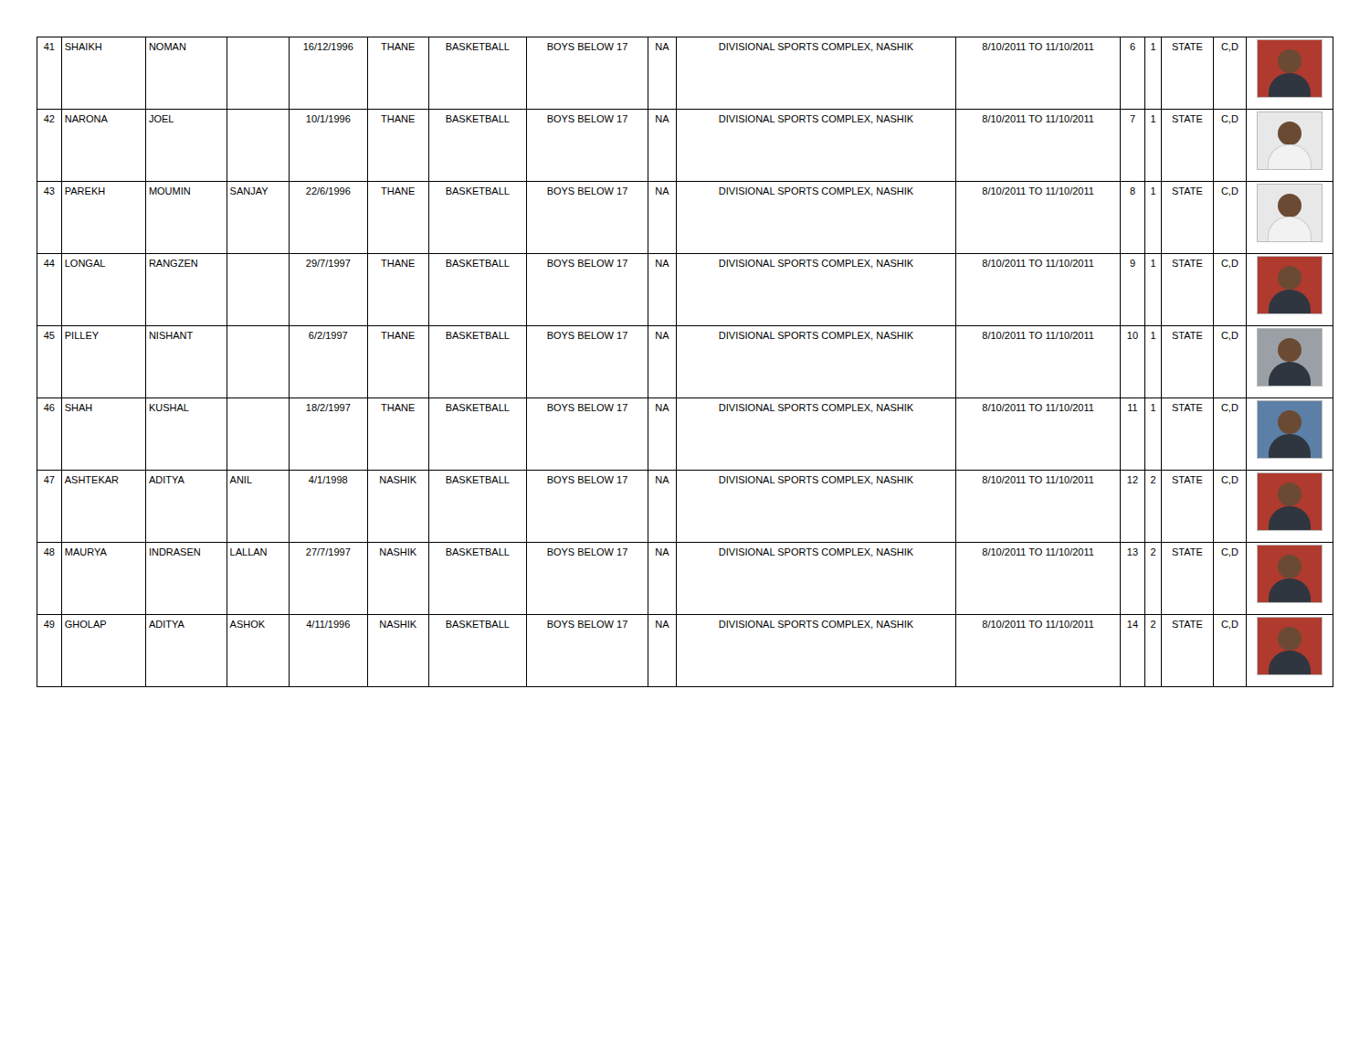| 41 | SHAIKH | NOMAN | | 16/12/1996 | THANE | BASKETBALL | BOYS BELOW 17 | NA | DIVISIONAL SPORTS COMPLEX, NASHIK | 8/10/2011 TO 11/10/2011 | 6 | 1 | STATE | C,D | |
| 42 | NARONA | JOEL | | 10/1/1996 | THANE | BASKETBALL | BOYS BELOW 17 | NA | DIVISIONAL SPORTS COMPLEX, NASHIK | 8/10/2011 TO 11/10/2011 | 7 | 1 | STATE | C,D | |
| 43 | PAREKH | MOUMIN | SANJAY | 22/6/1996 | THANE | BASKETBALL | BOYS BELOW 17 | NA | DIVISIONAL SPORTS COMPLEX, NASHIK | 8/10/2011 TO 11/10/2011 | 8 | 1 | STATE | C,D | |
| 44 | LONGAL | RANGZEN | | 29/7/1997 | THANE | BASKETBALL | BOYS BELOW 17 | NA | DIVISIONAL SPORTS COMPLEX, NASHIK | 8/10/2011 TO 11/10/2011 | 9 | 1 | STATE | C,D | |
| 45 | PILLEY | NISHANT | | 6/2/1997 | THANE | BASKETBALL | BOYS BELOW 17 | NA | DIVISIONAL SPORTS COMPLEX, NASHIK | 8/10/2011 TO 11/10/2011 | 10 | 1 | STATE | C,D | |
| 46 | SHAH | KUSHAL | | 18/2/1997 | THANE | BASKETBALL | BOYS BELOW 17 | NA | DIVISIONAL SPORTS COMPLEX, NASHIK | 8/10/2011 TO 11/10/2011 | 11 | 1 | STATE | C,D | |
| 47 | ASHTEKAR | ADITYA | ANIL | 4/1/1998 | NASHIK | BASKETBALL | BOYS BELOW 17 | NA | DIVISIONAL SPORTS COMPLEX, NASHIK | 8/10/2011 TO 11/10/2011 | 12 | 2 | STATE | C,D | |
| 48 | MAURYA | INDRASEN | LALLAN | 27/7/1997 | NASHIK | BASKETBALL | BOYS BELOW 17 | NA | DIVISIONAL SPORTS COMPLEX, NASHIK | 8/10/2011 TO 11/10/2011 | 13 | 2 | STATE | C,D | |
| 49 | GHOLAP | ADITYA | ASHOK | 4/11/1996 | NASHIK | BASKETBALL | BOYS BELOW 17 | NA | DIVISIONAL SPORTS COMPLEX, NASHIK | 8/10/2011 TO 11/10/2011 | 14 | 2 | STATE | C,D | |